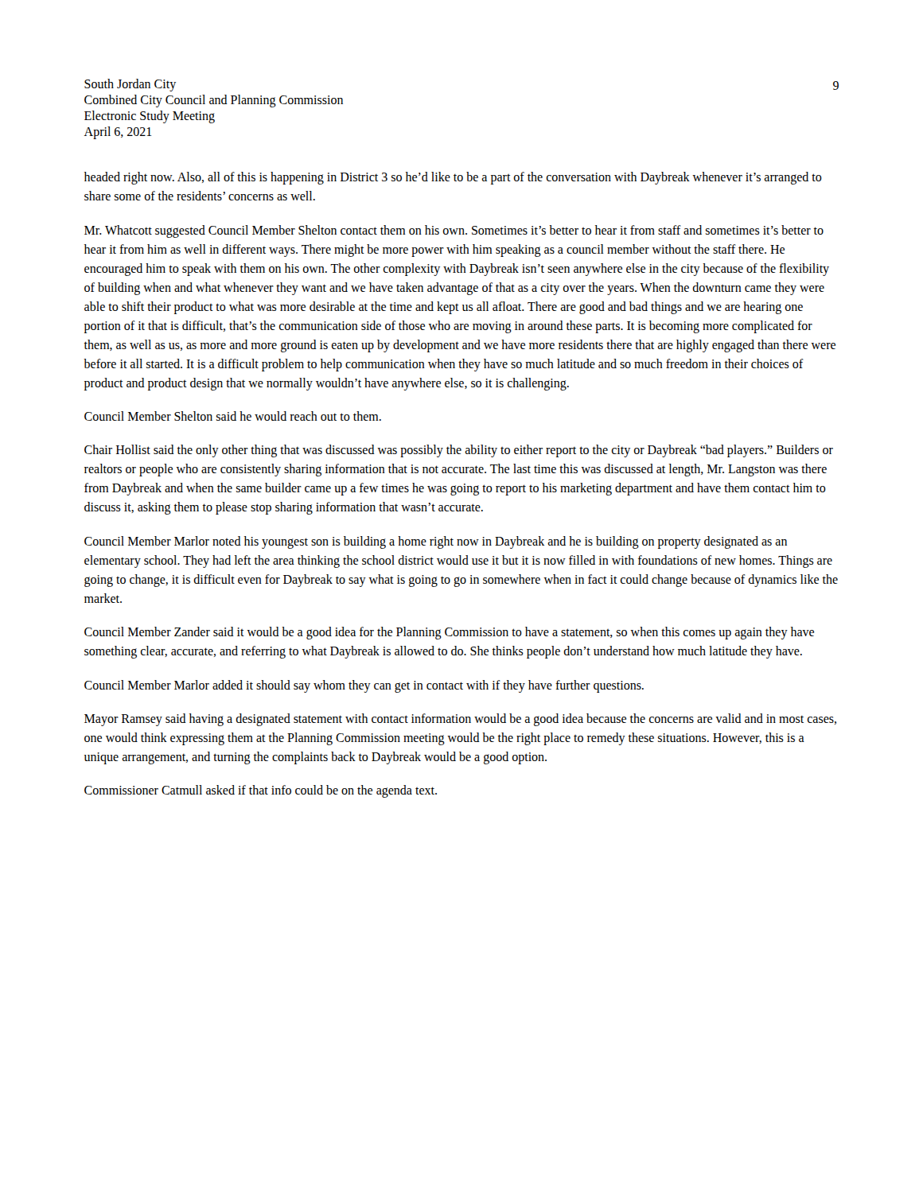9
South Jordan City
Combined City Council and Planning Commission
Electronic Study Meeting
April 6, 2021
headed right now. Also, all of this is happening in District 3 so he’d like to be a part of the conversation with Daybreak whenever it’s arranged to share some of the residents’ concerns as well.
Mr. Whatcott suggested Council Member Shelton contact them on his own. Sometimes it’s better to hear it from staff and sometimes it’s better to hear it from him as well in different ways. There might be more power with him speaking as a council member without the staff there. He encouraged him to speak with them on his own. The other complexity with Daybreak isn’t seen anywhere else in the city because of the flexibility of building when and what whenever they want and we have taken advantage of that as a city over the years. When the downturn came they were able to shift their product to what was more desirable at the time and kept us all afloat. There are good and bad things and we are hearing one portion of it that is difficult, that’s the communication side of those who are moving in around these parts. It is becoming more complicated for them, as well as us, as more and more ground is eaten up by development and we have more residents there that are highly engaged than there were before it all started. It is a difficult problem to help communication when they have so much latitude and so much freedom in their choices of product and product design that we normally wouldn’t have anywhere else, so it is challenging.
Council Member Shelton said he would reach out to them.
Chair Hollist said the only other thing that was discussed was possibly the ability to either report to the city or Daybreak “bad players.” Builders or realtors or people who are consistently sharing information that is not accurate. The last time this was discussed at length, Mr. Langston was there from Daybreak and when the same builder came up a few times he was going to report to his marketing department and have them contact him to discuss it, asking them to please stop sharing information that wasn’t accurate.
Council Member Marlor noted his youngest son is building a home right now in Daybreak and he is building on property designated as an elementary school. They had left the area thinking the school district would use it but it is now filled in with foundations of new homes. Things are going to change, it is difficult even for Daybreak to say what is going to go in somewhere when in fact it could change because of dynamics like the market.
Council Member Zander said it would be a good idea for the Planning Commission to have a statement, so when this comes up again they have something clear, accurate, and referring to what Daybreak is allowed to do. She thinks people don’t understand how much latitude they have.
Council Member Marlor added it should say whom they can get in contact with if they have further questions.
Mayor Ramsey said having a designated statement with contact information would be a good idea because the concerns are valid and in most cases, one would think expressing them at the Planning Commission meeting would be the right place to remedy these situations. However, this is a unique arrangement, and turning the complaints back to Daybreak would be a good option.
Commissioner Catmull asked if that info could be on the agenda text.